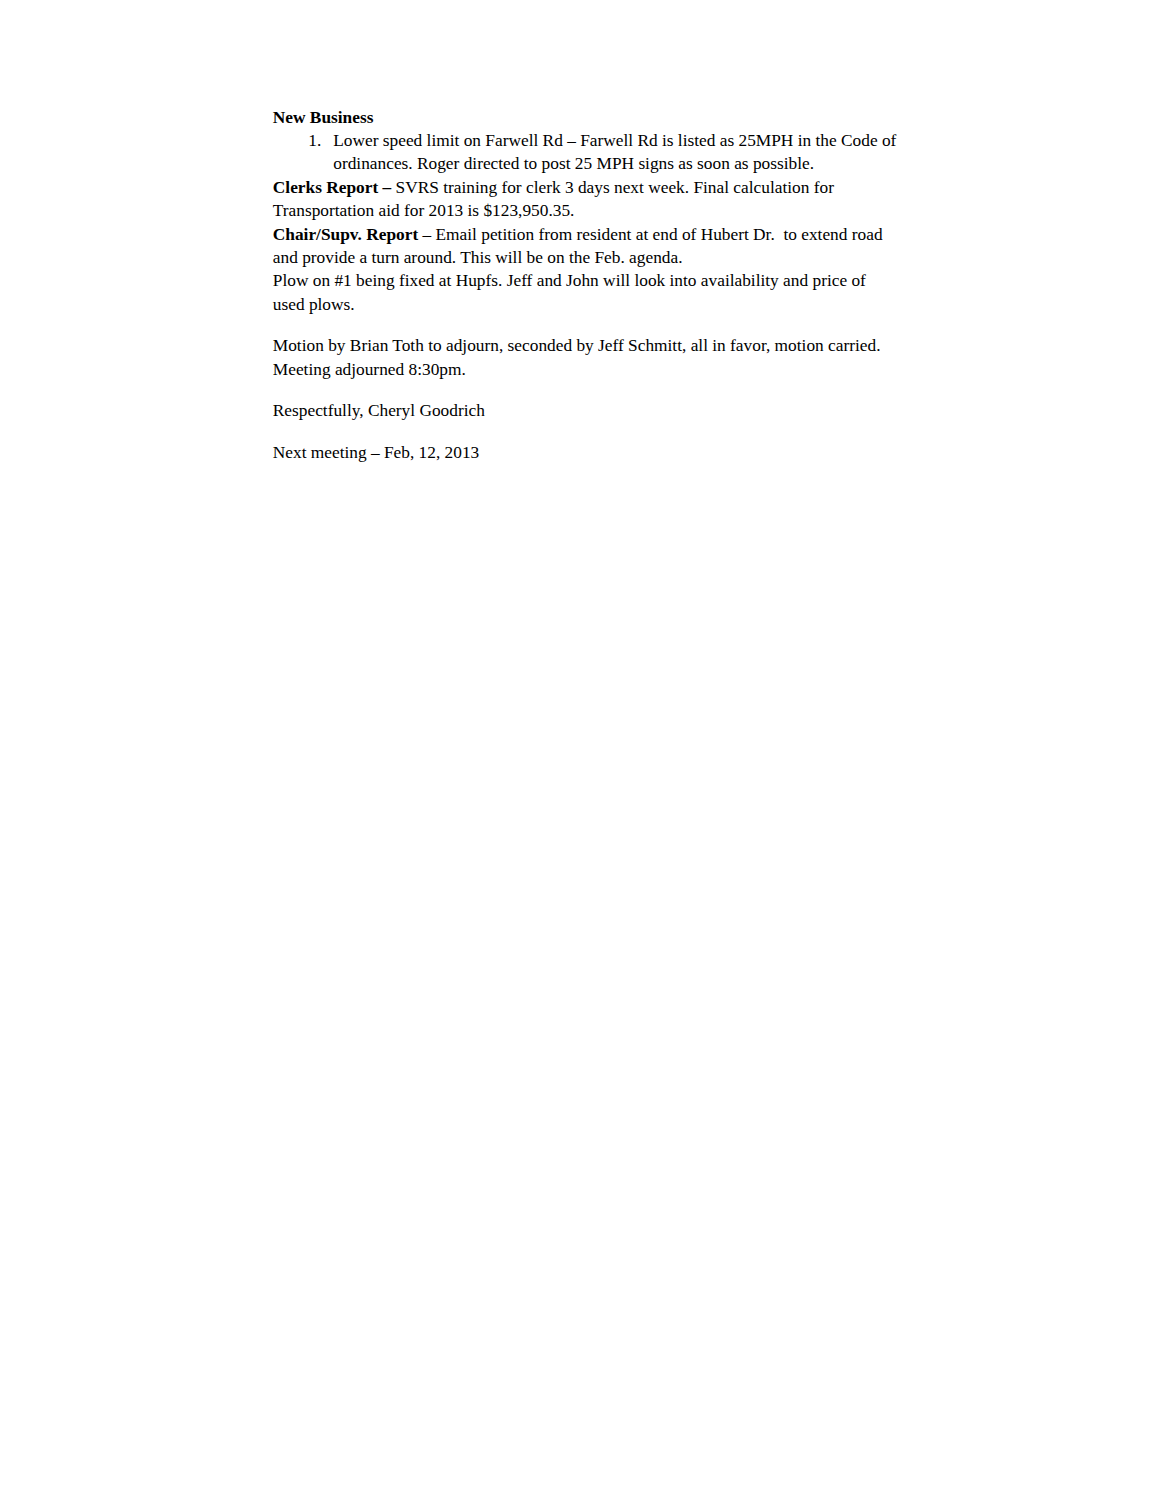New Business
Lower speed limit on Farwell Rd – Farwell Rd is listed as 25MPH in the Code of ordinances. Roger directed to post 25 MPH signs as soon as possible.
Clerks Report – SVRS training for clerk 3 days next week. Final calculation for Transportation aid for 2013 is $123,950.35.
Chair/Supv. Report – Email petition from resident at end of Hubert Dr. to extend road and provide a turn around. This will be on the Feb. agenda.
Plow on #1 being fixed at Hupfs. Jeff and John will look into availability and price of used plows.
Motion by Brian Toth to adjourn, seconded by Jeff Schmitt, all in favor, motion carried. Meeting adjourned 8:30pm.
Respectfully, Cheryl Goodrich
Next meeting – Feb, 12, 2013